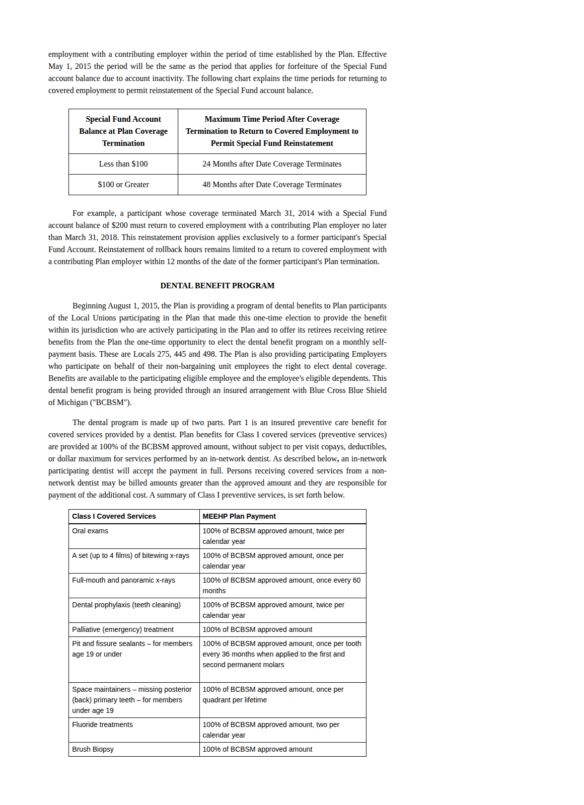employment with a contributing employer within the period of time established by the Plan. Effective May 1, 2015 the period will be the same as the period that applies for forfeiture of the Special Fund account balance due to account inactivity. The following chart explains the time periods for returning to covered employment to permit reinstatement of the Special Fund account balance.
| Special Fund Account Balance at Plan Coverage Termination | Maximum Time Period After Coverage Termination to Return to Covered Employment to Permit Special Fund Reinstatement |
| --- | --- |
| Less than $100 | 24 Months after Date Coverage Terminates |
| $100 or Greater | 48 Months after Date Coverage Terminates |
For example, a participant whose coverage terminated March 31, 2014 with a Special Fund account balance of $200 must return to covered employment with a contributing Plan employer no later than March 31, 2018. This reinstatement provision applies exclusively to a former participant's Special Fund Account. Reinstatement of rollback hours remains limited to a return to covered employment with a contributing Plan employer within 12 months of the date of the former participant's Plan termination.
DENTAL BENEFIT PROGRAM
Beginning August 1, 2015, the Plan is providing a program of dental benefits to Plan participants of the Local Unions participating in the Plan that made this one-time election to provide the benefit within its jurisdiction who are actively participating in the Plan and to offer its retirees receiving retiree benefits from the Plan the one-time opportunity to elect the dental benefit program on a monthly self-payment basis. These are Locals 275, 445 and 498. The Plan is also providing participating Employers who participate on behalf of their non-bargaining unit employees the right to elect dental coverage. Benefits are available to the participating eligible employee and the employee's eligible dependents. This dental benefit program is being provided through an insured arrangement with Blue Cross Blue Shield of Michigan ("BCBSM").
The dental program is made up of two parts. Part 1 is an insured preventive care benefit for covered services provided by a dentist. Plan benefits for Class I covered services (preventive services) are provided at 100% of the BCBSM approved amount, without subject to per visit copays, deductibles, or dollar maximum for services performed by an in-network dentist. As described below, an in-network participating dentist will accept the payment in full. Persons receiving covered services from a non-network dentist may be billed amounts greater than the approved amount and they are responsible for payment of the additional cost. A summary of Class I preventive services, is set forth below.
| Class I Covered Services | MEEHP Plan Payment |
| --- | --- |
| Oral exams | 100% of BCBSM approved amount, twice per calendar year |
| A set (up to 4 films) of bitewing x-rays | 100% of BCBSM approved amount, once per calendar year |
| Full-mouth and panoramic x-rays | 100% of BCBSM approved amount, once every 60 months |
| Dental prophylaxis (teeth cleaning) | 100% of BCBSM approved amount, twice per calendar year |
| Palliative (emergency) treatment | 100% of BCBSM approved amount |
| Pit and fissure sealants – for members age 19 or under | 100% of BCBSM approved amount, once per tooth every 36 months when applied to the first and second permanent molars |
| Space maintainers – missing posterior (back) primary teeth – for members under age 19 | 100% of BCBSM approved amount, once per quadrant per lifetime |
| Fluoride treatments | 100% of BCBSM approved amount, two per calendar year |
| Brush Biopsy | 100% of BCBSM approved amount |